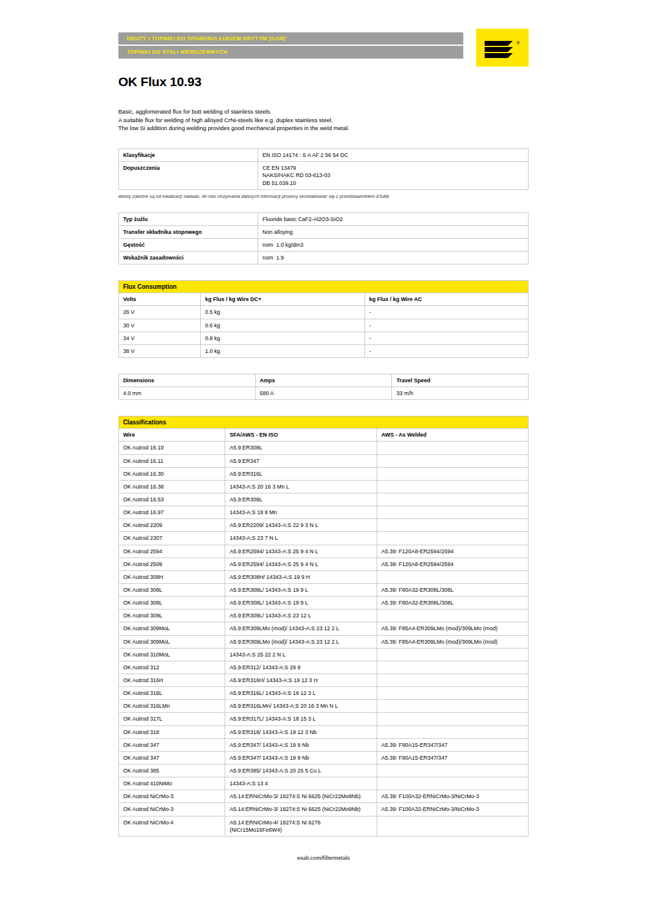DRUTY I TOPNIKI DO SPAWANIA ŁUKIEM KRYTYM (SAW)
TOPNIKI DO STALI NIERDZEWNYCH
®
OK Flux 10.93
Basic, agglomerated flux for butt welding of stainless steels.
A suitable flux for welding of high alloyed CrNi-steels like e.g. duplex stainless steel.
The low Si addition during welding provides good mechanical properties in the weld metal.
| Klasyfikacje | EN ISO 14174 : S A AF 2 56 54 DC |
| Dopuszczenia | CE EN 13479 NAKS/HAKC RD 03-613-03 DB 51.039.10 |
Atesty zależne są od lokalizacji zakładu. W celu otrzymania dalszych informacji prosimy skontaktować się z przedstawicielem ESAB.
| Typ żużlu | Fluoride basic CaF2-Al2O3-SiO2 |
| Transfer składnika stopowego | Non alloying |
| Gęstość | nom 1.0 kg/dm3 |
| Wskaźnik zasadowości | nom 1.9 |
Flux Consumption
| Volts | kg Flux / kg Wire DC+ | kg Flux / kg Wire AC |
| --- | --- | --- |
| 26 V | 0.5 kg | - |
| 30 V | 0.6 kg | - |
| 34 V | 0.8 kg | - |
| 38 V | 1.0 kg | - |
| Dimensions | Amps | Travel Speed |
| --- | --- | --- |
| 4.0 mm | 580 A | 33 m/h |
Classifications
| Wire | SFA/AWS - EN ISO | AWS - As Welded |
| --- | --- | --- |
| OK Autrod 16.10 | A5.9:ER308L | |
| OK Autrod 16.11 | A5.9:ER347 | |
| OK Autrod 16.30 | A5.9:ER316L | |
| OK Autrod 16.38 | 14343-A:S 20 16 3 Mn L | |
| OK Autrod 16.53 | A5.9:ER309L | |
| OK Autrod 16.97 | 14343-A:S 18 8 Mn | |
| OK Autrod 2209 | A5.9:ER2209/ 14343-A:S 22 9 3 N L | |
| OK Autrod 2307 | 14343-A:S 23 7 N L | |
| OK Autrod 2594 | A5.9:ER2594/ 14343-A:S 25 9 4 N L | A5.39: F120A8-ER2594/2594 |
| OK Autrod 2509 | A5.9:ER2594/ 14343-A:S 25 9 4 N L | A5.39: F120A8-ER2594/2594 |
| OK Autrod 308H | A5.9:ER308H/ 14343-A:S 19 9 H | |
| OK Autrod 308L | A5.9:ER308L/ 14343-A:S 19 9 L | A5.39: F80A32-ER308L/308L |
| OK Autrod 308L | A5.9:ER308L/ 14343-A:S 19 9 L | A5.39: F80A32-ER308L/308L |
| OK Autrod 309L | A5.9:ER309L/ 14343-A:S 23 12 L | |
| OK Autrod 309MoL | A5.9:ER309LMo (mod)/ 14343-A:S 23 12 2 L | A5.39: F85A4-ER309LMo (mod)/309LMo (mod) |
| OK Autrod 309MoL | A5.9:ER309LMo (mod)/ 14343-A:S 23 12 2 L | A5.39: F85A4-ER309LMo (mod)/309LMo (mod) |
| OK Autrod 310MoL | 14343-A:S 25 22 2 N L | |
| OK Autrod 312 | A5.9:ER312/ 14343-A:S 29 9 | |
| OK Autrod 316H | A5.9:ER316H/ 14343-A:S 19 12 3 H | |
| OK Autrod 316L | A5.9:ER316L/ 14343-A:S 19 12 3 L | |
| OK Autrod 316LMn | A5.9:ER316LMn/ 14343-A:S 20 16 3 Mn N L | |
| OK Autrod 317L | A5.9:ER317L/ 14343-A:S 18 15 3 L | |
| OK Autrod 318 | A5.9:ER318/ 14343-A:S 19 12 3 Nb | |
| OK Autrod 347 | A5.9:ER347/ 14343-A:S 19 9 Nb | A5.39: F90A15-ER347/347 |
| OK Autrod 347 | A5.9:ER347/ 14343-A:S 19 9 Nb | A5.39: F90A15-ER347/347 |
| OK Autrod 385 | A5.9:ER385/ 14343-A:S 20 25 5 Cu L | |
| OK Autrod 410NiMo | 14343-A:S 13 4 | |
| OK Autrod NiCrMo-3 | A5.14:ERNiCrMo-3/ 18274:S Ni 6625 (NiCr22Mo9Nb) | A5.39: F100A32-ERNiCrMo-3/NiCrMo-3 |
| OK Autrod NiCrMo-3 | A5.14:ERNiCrMo-3/ 18274:S Ni 6625 (NiCr22Mo9Nb) | A5.39: F100A32-ERNiCrMo-3/NiCrMo-3 |
| OK Autrod NiCrMo-4 | A5.14:ERNiCrMo-4/ 18274:S Ni 6276 (NiCr15Mo16Fe6W4) | |
esab.com/fillermetals